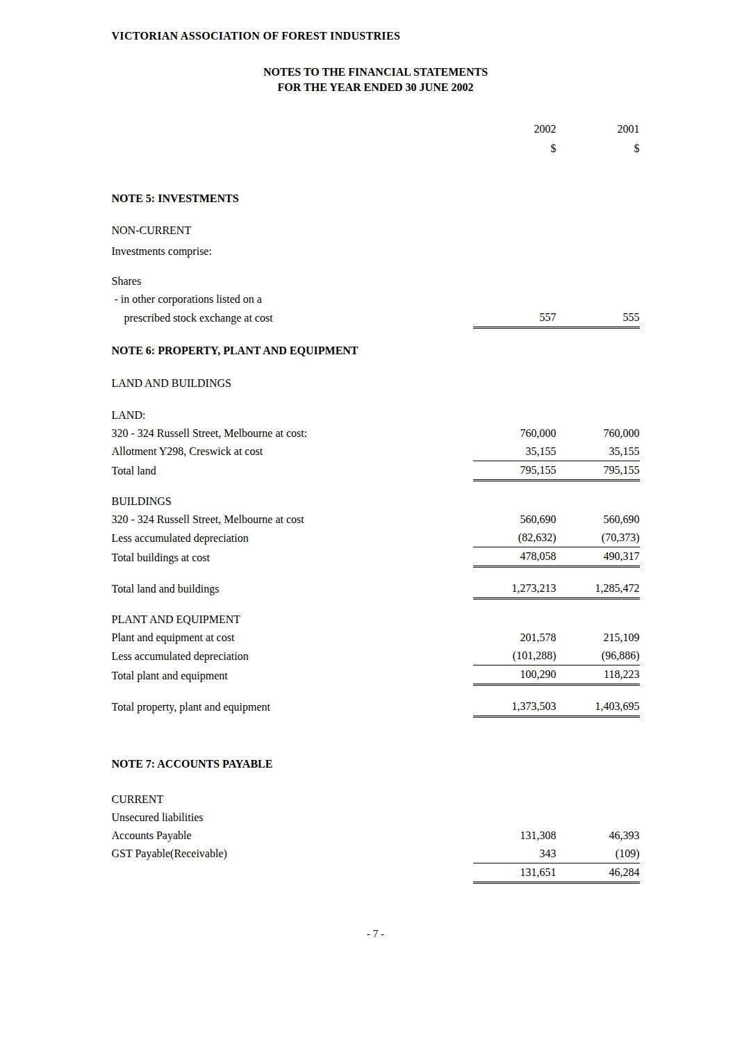VICTORIAN ASSOCIATION OF FOREST INDUSTRIES
NOTES TO THE FINANCIAL STATEMENTS
FOR THE YEAR ENDED 30 JUNE 2002
| | 2002 | 2001 |
| | $ | $ |
| NOTE 5: INVESTMENTS | | |
| NON-CURRENT | | |
| Investments comprise: | | |
| Shares | | |
| - in other corporations listed on a | | |
| prescribed stock exchange at cost | 557 | 555 |
| NOTE 6: PROPERTY, PLANT AND EQUIPMENT | | |
| LAND AND BUILDINGS | | |
| LAND: | | |
| 320 - 324 Russell Street, Melbourne at cost: | 760,000 | 760,000 |
| Allotment Y298, Creswick at cost | 35,155 | 35,155 |
| Total land | 795,155 | 795,155 |
| BUILDINGS | | |
| 320 - 324 Russell Street, Melbourne at cost | 560,690 | 560,690 |
| Less accumulated depreciation | (82,632) | (70,373) |
| Total buildings at cost | 478,058 | 490,317 |
| Total land and buildings | 1,273,213 | 1,285,472 |
| PLANT AND EQUIPMENT | | |
| Plant and equipment at cost | 201,578 | 215,109 |
| Less accumulated depreciation | (101,288) | (96,886) |
| Total plant and equipment | 100,290 | 118,223 |
| Total property, plant and equipment | 1,373,503 | 1,403,695 |
| NOTE 7: ACCOUNTS PAYABLE | | |
| CURRENT | | |
| Unsecured liabilities | | |
| Accounts Payable | 131,308 | 46,393 |
| GST Payable(Receivable) | 343 | (109) |
| | 131,651 | 46,284 |
- 7 -